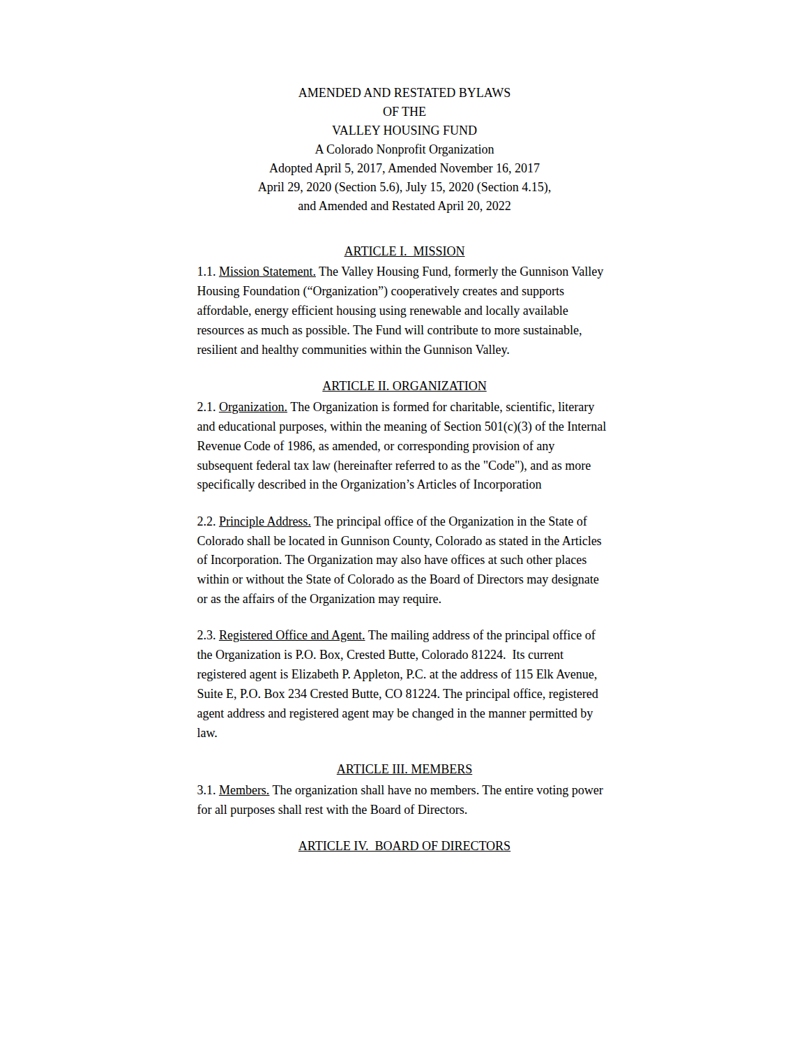AMENDED AND RESTATED BYLAWS
OF THE
VALLEY HOUSING FUND
A Colorado Nonprofit Organization
Adopted April 5, 2017, Amended November 16, 2017
April 29, 2020 (Section 5.6), July 15, 2020 (Section 4.15),
and Amended and Restated April 20, 2022
ARTICLE I. MISSION
1.1. Mission Statement. The Valley Housing Fund, formerly the Gunnison Valley Housing Foundation (“Organization”) cooperatively creates and supports affordable, energy efficient housing using renewable and locally available resources as much as possible. The Fund will contribute to more sustainable, resilient and healthy communities within the Gunnison Valley.
ARTICLE II. ORGANIZATION
2.1. Organization. The Organization is formed for charitable, scientific, literary and educational purposes, within the meaning of Section 501(c)(3) of the Internal Revenue Code of 1986, as amended, or corresponding provision of any subsequent federal tax law (hereinafter referred to as the "Code"), and as more specifically described in the Organization’s Articles of Incorporation
2.2. Principle Address. The principal office of the Organization in the State of Colorado shall be located in Gunnison County, Colorado as stated in the Articles of Incorporation. The Organization may also have offices at such other places within or without the State of Colorado as the Board of Directors may designate or as the affairs of the Organization may require.
2.3. Registered Office and Agent. The mailing address of the principal office of the Organization is P.O. Box, Crested Butte, Colorado 81224. Its current registered agent is Elizabeth P. Appleton, P.C. at the address of 115 Elk Avenue, Suite E, P.O. Box 234 Crested Butte, CO 81224. The principal office, registered agent address and registered agent may be changed in the manner permitted by law.
ARTICLE III. MEMBERS
3.1. Members. The organization shall have no members. The entire voting power for all purposes shall rest with the Board of Directors.
ARTICLE IV. BOARD OF DIRECTORS